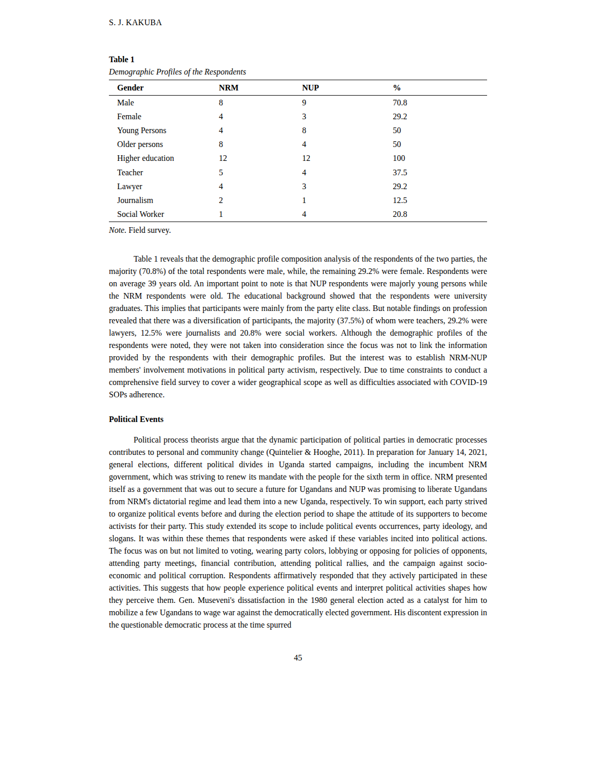S. J. KAKUBA
Table 1
Demographic Profiles of the Respondents
| Gender | NRM | NUP | % |
| --- | --- | --- | --- |
| Male | 8 | 9 | 70.8 |
| Female | 4 | 3 | 29.2 |
| Young Persons | 4 | 8 | 50 |
| Older persons | 8 | 4 | 50 |
| Higher education | 12 | 12 | 100 |
| Teacher | 5 | 4 | 37.5 |
| Lawyer | 4 | 3 | 29.2 |
| Journalism | 2 | 1 | 12.5 |
| Social Worker | 1 | 4 | 20.8 |
Note. Field survey.
Table 1 reveals that the demographic profile composition analysis of the respondents of the two parties, the majority (70.8%) of the total respondents were male, while, the remaining 29.2% were female. Respondents were on average 39 years old. An important point to note is that NUP respondents were majorly young persons while the NRM respondents were old. The educational background showed that the respondents were university graduates. This implies that participants were mainly from the party elite class. But notable findings on profession revealed that there was a diversification of participants, the majority (37.5%) of whom were teachers, 29.2% were lawyers, 12.5% were journalists and 20.8% were social workers. Although the demographic profiles of the respondents were noted, they were not taken into consideration since the focus was not to link the information provided by the respondents with their demographic profiles. But the interest was to establish NRM-NUP members' involvement motivations in political party activism, respectively. Due to time constraints to conduct a comprehensive field survey to cover a wider geographical scope as well as difficulties associated with COVID-19 SOPs adherence.
Political Events
Political process theorists argue that the dynamic participation of political parties in democratic processes contributes to personal and community change (Quintelier & Hooghe, 2011). In preparation for January 14, 2021, general elections, different political divides in Uganda started campaigns, including the incumbent NRM government, which was striving to renew its mandate with the people for the sixth term in office. NRM presented itself as a government that was out to secure a future for Ugandans and NUP was promising to liberate Ugandans from NRM's dictatorial regime and lead them into a new Uganda, respectively. To win support, each party strived to organize political events before and during the election period to shape the attitude of its supporters to become activists for their party. This study extended its scope to include political events occurrences, party ideology, and slogans. It was within these themes that respondents were asked if these variables incited into political actions. The focus was on but not limited to voting, wearing party colors, lobbying or opposing for policies of opponents, attending party meetings, financial contribution, attending political rallies, and the campaign against socio-economic and political corruption. Respondents affirmatively responded that they actively participated in these activities. This suggests that how people experience political events and interpret political activities shapes how they perceive them. Gen. Museveni's dissatisfaction in the 1980 general election acted as a catalyst for him to mobilize a few Ugandans to wage war against the democratically elected government. His discontent expression in the questionable democratic process at the time spurred
45